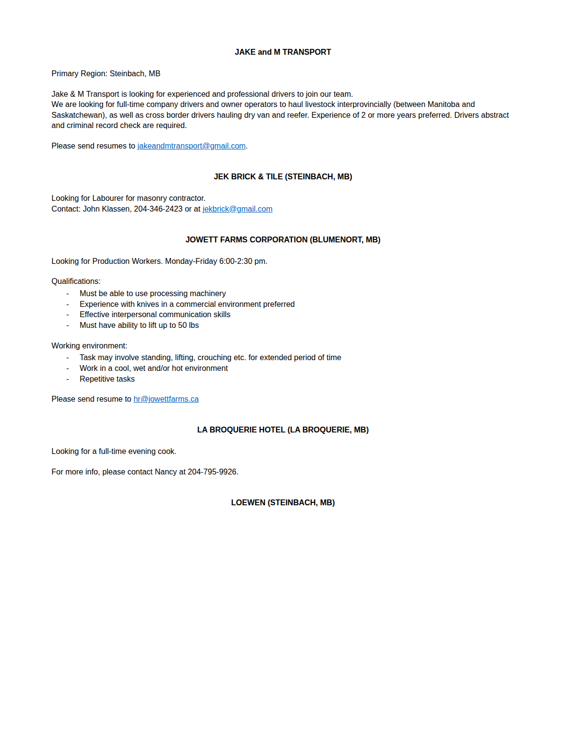JAKE and M TRANSPORT
Primary Region: Steinbach, MB
Jake & M Transport is looking for experienced and professional drivers to join our team.
We are looking for full-time company drivers and owner operators to haul livestock interprovincially (between Manitoba and Saskatchewan), as well as cross border drivers hauling dry van and reefer. Experience of 2 or more years preferred. Drivers abstract and criminal record check are required.
Please send resumes to jakeandmtransport@gmail.com.
JEK BRICK & TILE (STEINBACH, MB)
Looking for Labourer for masonry contractor.
Contact: John Klassen, 204-346-2423 or at jekbrick@gmail.com
JOWETT FARMS CORPORATION (BLUMENORT, MB)
Looking for Production Workers. Monday-Friday 6:00-2:30 pm.
Qualifications:
Must be able to use processing machinery
Experience with knives in a commercial environment preferred
Effective interpersonal communication skills
Must have ability to lift up to 50 lbs
Working environment:
Task may involve standing, lifting, crouching etc. for extended period of time
Work in a cool, wet and/or hot environment
Repetitive tasks
Please send resume to hr@jowettfarms.ca
LA BROQUERIE HOTEL (LA BROQUERIE, MB)
Looking for a full-time evening cook.
For more info, please contact Nancy at 204-795-9926.
LOEWEN (STEINBACH, MB)